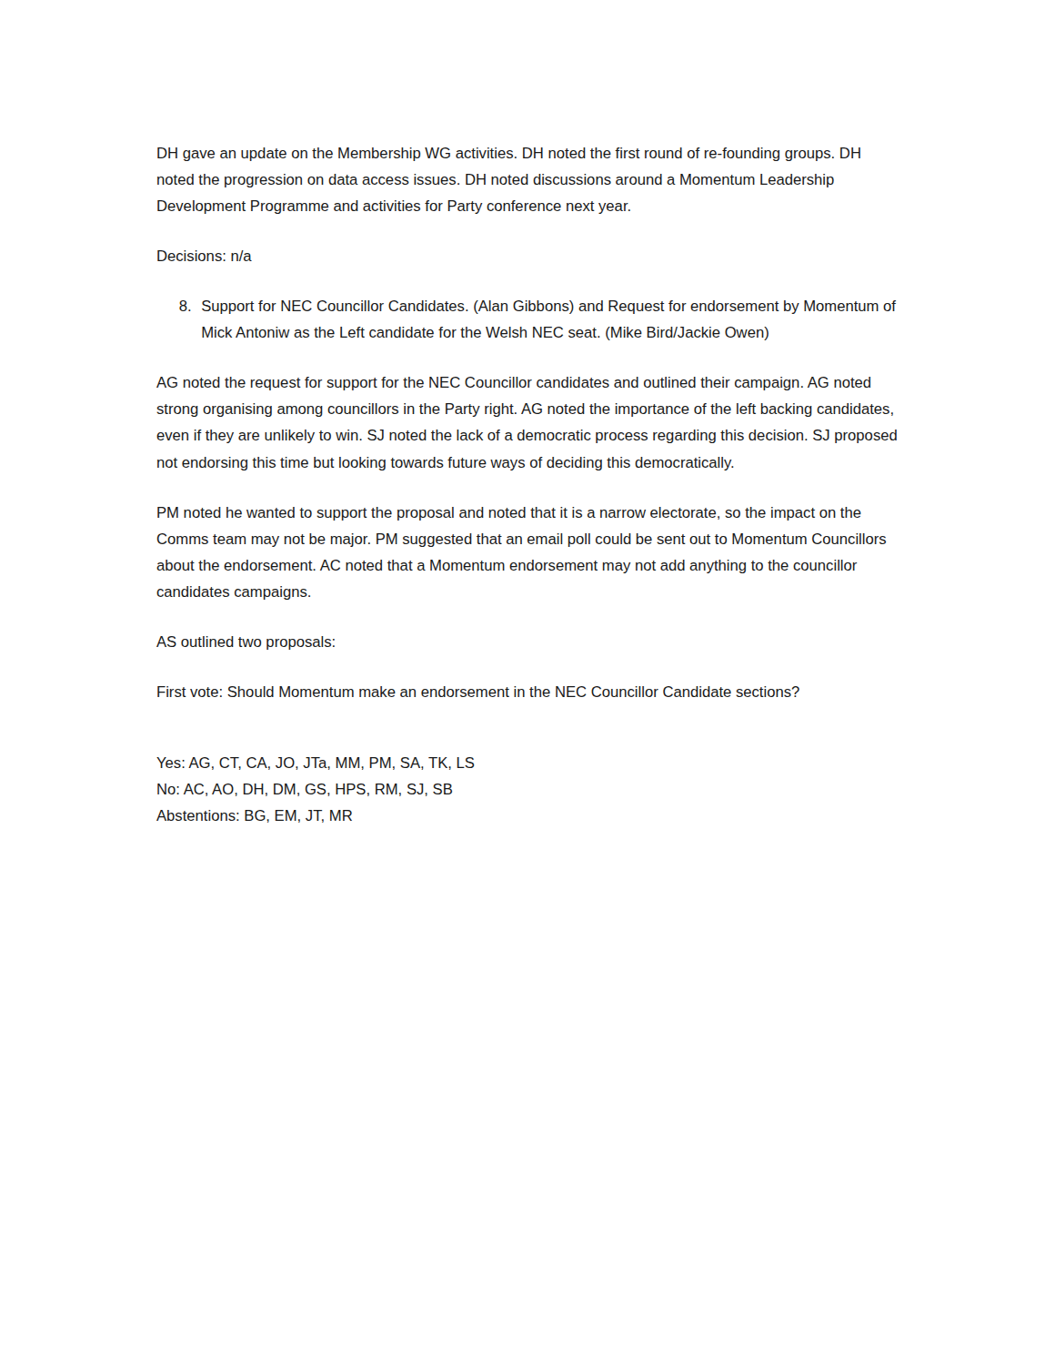DH gave an update on the Membership WG activities. DH noted the first round of re-founding groups. DH noted the progression on data access issues. DH noted discussions around a Momentum Leadership Development Programme and activities for Party conference next year.
Decisions: n/a
Support for NEC Councillor Candidates. (Alan Gibbons) and Request for endorsement by Momentum of Mick Antoniw as the Left candidate for the Welsh NEC seat. (Mike Bird/Jackie Owen)
AG noted the request for support for the NEC Councillor candidates and outlined their campaign. AG noted strong organising among councillors in the Party right. AG noted the importance of the left backing candidates, even if they are unlikely to win. SJ noted the lack of a democratic process regarding this decision. SJ proposed not endorsing this time but looking towards future ways of deciding this democratically.
PM noted he wanted to support the proposal and noted that it is a narrow electorate, so the impact on the Comms team may not be major. PM suggested that an email poll could be sent out to Momentum Councillors about the endorsement. AC noted that a Momentum endorsement may not add anything to the councillor candidates campaigns.
AS outlined two proposals:
First vote: Should Momentum make an endorsement in the NEC Councillor Candidate sections?
Yes: AG, CT, CA, JO, JTa, MM, PM, SA, TK, LS
No: AC, AO, DH, DM, GS, HPS, RM, SJ, SB
Abstentions: BG, EM, JT, MR